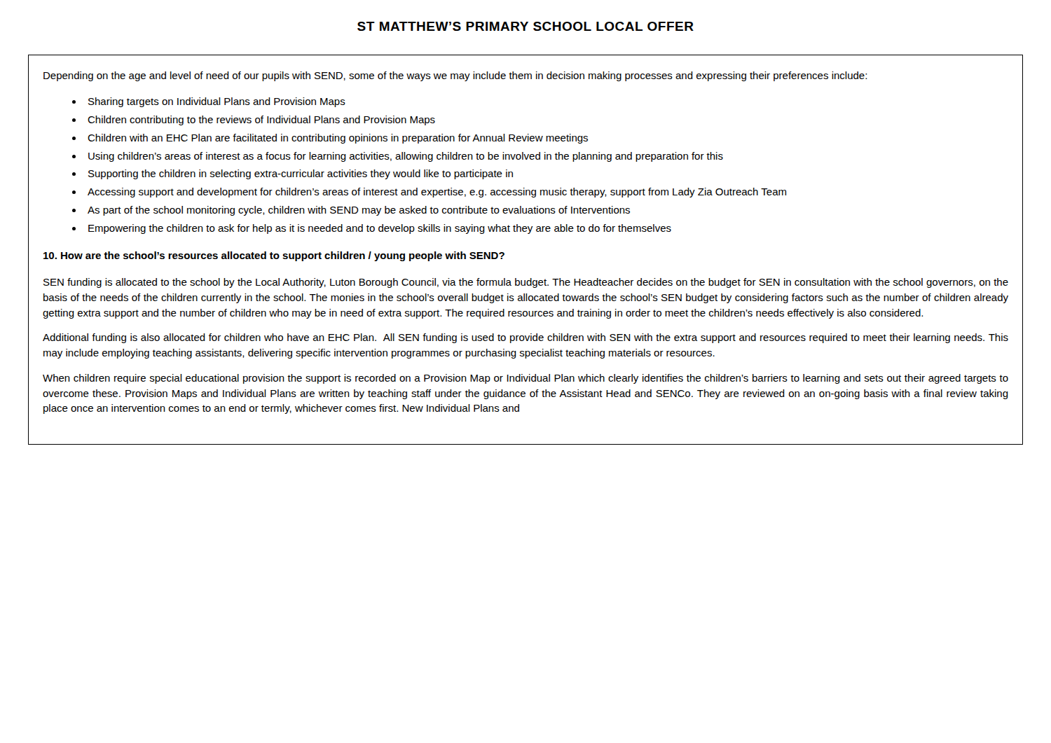ST MATTHEW’S PRIMARY SCHOOL LOCAL OFFER
Depending on the age and level of need of our pupils with SEND, some of the ways we may include them in decision making processes and expressing their preferences include:
Sharing targets on Individual Plans and Provision Maps
Children contributing to the reviews of Individual Plans and Provision Maps
Children with an EHC Plan are facilitated in contributing opinions in preparation for Annual Review meetings
Using children’s areas of interest as a focus for learning activities, allowing children to be involved in the planning and preparation for this
Supporting the children in selecting extra-curricular activities they would like to participate in
Accessing support and development for children’s areas of interest and expertise, e.g. accessing music therapy, support from Lady Zia Outreach Team
As part of the school monitoring cycle, children with SEND may be asked to contribute to evaluations of Interventions
Empowering the children to ask for help as it is needed and to develop skills in saying what they are able to do for themselves
10. How are the school’s resources allocated to support children / young people with SEND?
SEN funding is allocated to the school by the Local Authority, Luton Borough Council, via the formula budget. The Headteacher decides on the budget for SEN in consultation with the school governors, on the basis of the needs of the children currently in the school. The monies in the school’s overall budget is allocated towards the school’s SEN budget by considering factors such as the number of children already getting extra support and the number of children who may be in need of extra support. The required resources and training in order to meet the children’s needs effectively is also considered.
Additional funding is also allocated for children who have an EHC Plan. All SEN funding is used to provide children with SEN with the extra support and resources required to meet their learning needs. This may include employing teaching assistants, delivering specific intervention programmes or purchasing specialist teaching materials or resources.
When children require special educational provision the support is recorded on a Provision Map or Individual Plan which clearly identifies the children’s barriers to learning and sets out their agreed targets to overcome these. Provision Maps and Individual Plans are written by teaching staff under the guidance of the Assistant Head and SENCo. They are reviewed on an on-going basis with a final review taking place once an intervention comes to an end or termly, whichever comes first. New Individual Plans and